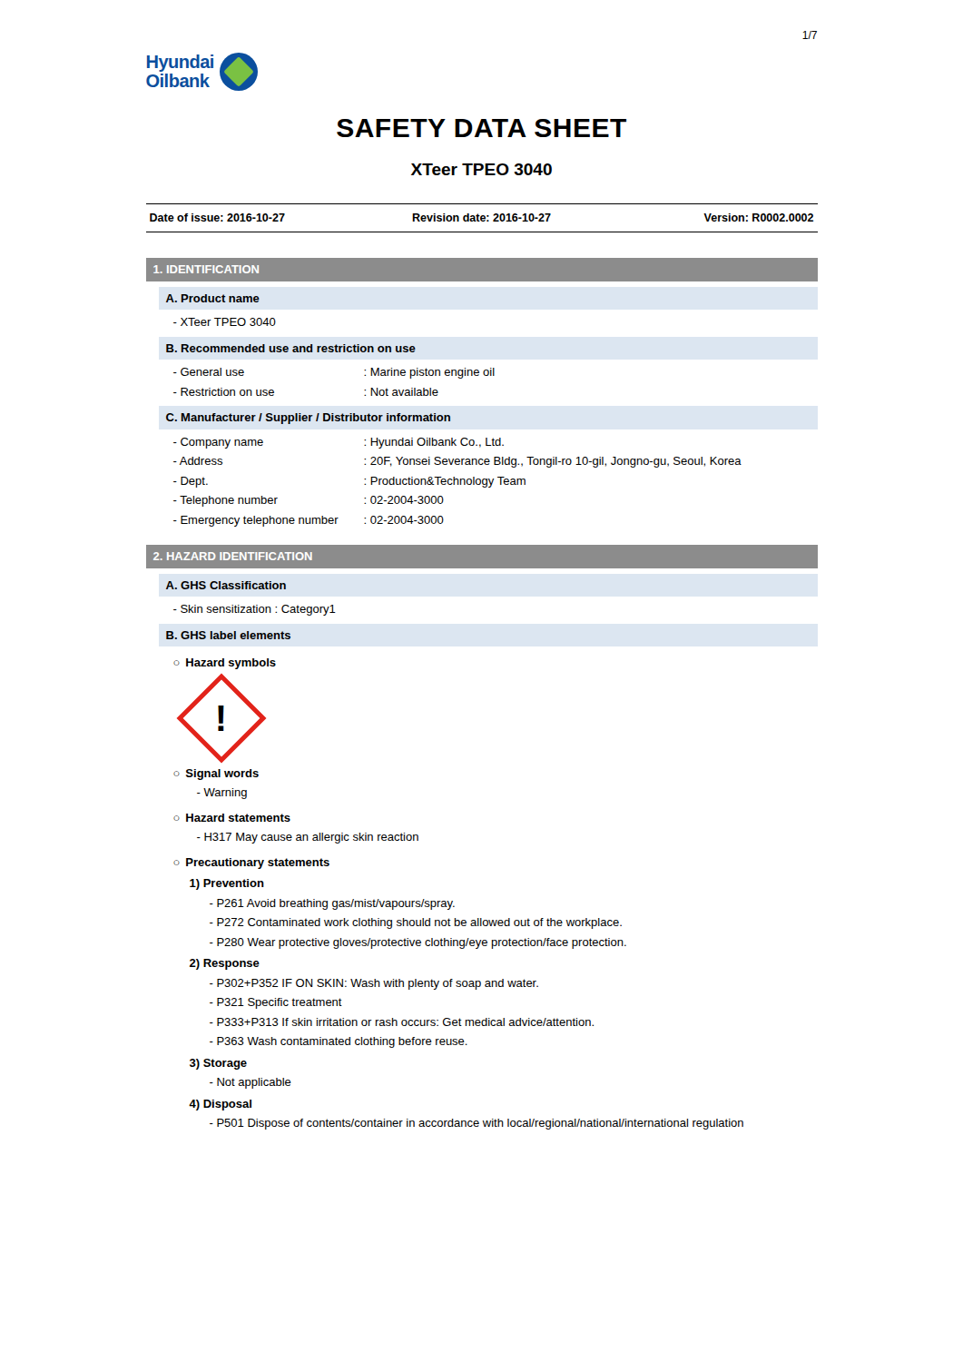1/7
HyundaiOilbank
SAFETY DATA SHEET
XTeer TPEO 3040
Date of issue: 2016-10-27
Revision date: 2016-10-27
Version: R0002.0002
1. IDENTIFICATION
A. Product name
- XTeer TPEO 3040
B. Recommended use and restriction on use
- General use
: Marine piston engine oil
- Restriction on use
: Not available
C. Manufacturer / Supplier / Distributor information
- Company name
: Hyundai Oilbank Co., Ltd.
- Address
: 20F, Yonsei Severance Bldg., Tongil-ro 10-gil, Jongno-gu, Seoul, Korea
- Dept.
: Production&Technology Team
- Telephone number
: 02-2004-3000
- Emergency telephone number
: 02-2004-3000
2. HAZARD IDENTIFICATION
A. GHS Classification
- Skin sensitization : Category1
B. GHS label elements
Hazard symbols
!
Signal words
- Warning
Hazard statements
- H317 May cause an allergic skin reaction
Precautionary statements
1) Prevention
- P261 Avoid breathing gas/mist/vapours/spray.
- P272 Contaminated work clothing should not be allowed out of the workplace.
- P280 Wear protective gloves/protective clothing/eye protection/face protection.
2) Response
- P302+P352 IF ON SKIN: Wash with plenty of soap and water.
- P321 Specific treatment
- P333+P313 If skin irritation or rash occurs: Get medical advice/attention.
- P363 Wash contaminated clothing before reuse.
3) Storage
- Not applicable
4) Disposal
- P501 Dispose of contents/container in accordance with local/regional/national/international regulation